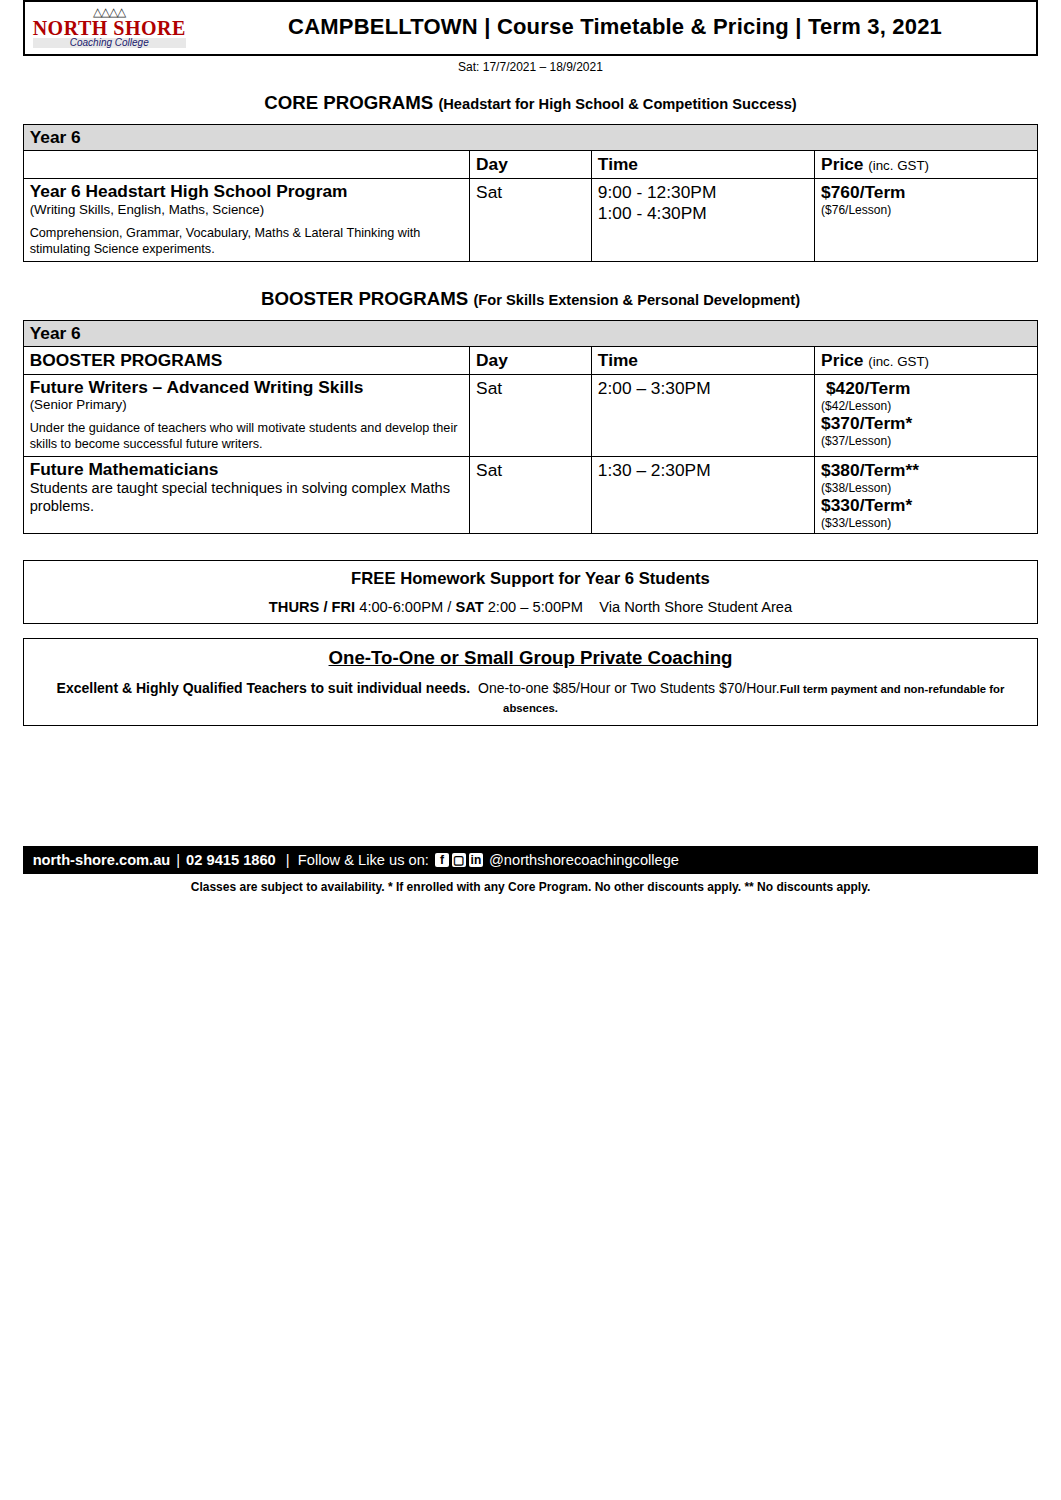△△△△
NORTH SHORE
Coaching College
CAMPBELLTOWN | Course Timetable & Pricing | Term 3, 2021
Sat: 17/7/2021 – 18/9/2021
CORE PROGRAMS (Headstart for High School & Competition Success)
| Year 6 |
| | Day | Time | Price (inc. GST) |
| Year 6 Headstart High School Program (Writing Skills, English, Maths, Science) Comprehension, Grammar, Vocabulary, Maths & Lateral Thinking with stimulating Science experiments. | Sat | 9:00 - 12:30PM 1:00 - 4:30PM | $760/Term ($76/Lesson) |
BOOSTER PROGRAMS (For Skills Extension & Personal Development)
| Year 6 |
| BOOSTER PROGRAMS | Day | Time | Price (inc. GST) |
| Future Writers – Advanced Writing Skills (Senior Primary) Under the guidance of teachers who will motivate students and develop their skills to become successful future writers. | Sat | 2:00 – 3:30PM | $420/Term ($42/Lesson) $370/Term* ($37/Lesson) |
| Future Mathematicians Students are taught special techniques in solving complex Maths problems. | Sat | 1:30 – 2:30PM | $380/Term** ($38/Lesson) $330/Term* ($33/Lesson) |
FREE Homework Support for Year 6 Students
THURS / FRI 4:00-6:00PM / SAT 2:00 – 5:00PM Via North Shore Student Area
One-To-One or Small Group Private Coaching
Excellent & Highly Qualified Teachers to suit individual needs. One-to-one $85/Hour or Two Students $70/Hour.Full term payment and non-refundable for absences.
north-shore.com.au | 02 9415 1860 | Follow & Like us on: f▢in @northshorecoachingcollege
Classes are subject to availability. * If enrolled with any Core Program. No other discounts apply. ** No discounts apply.